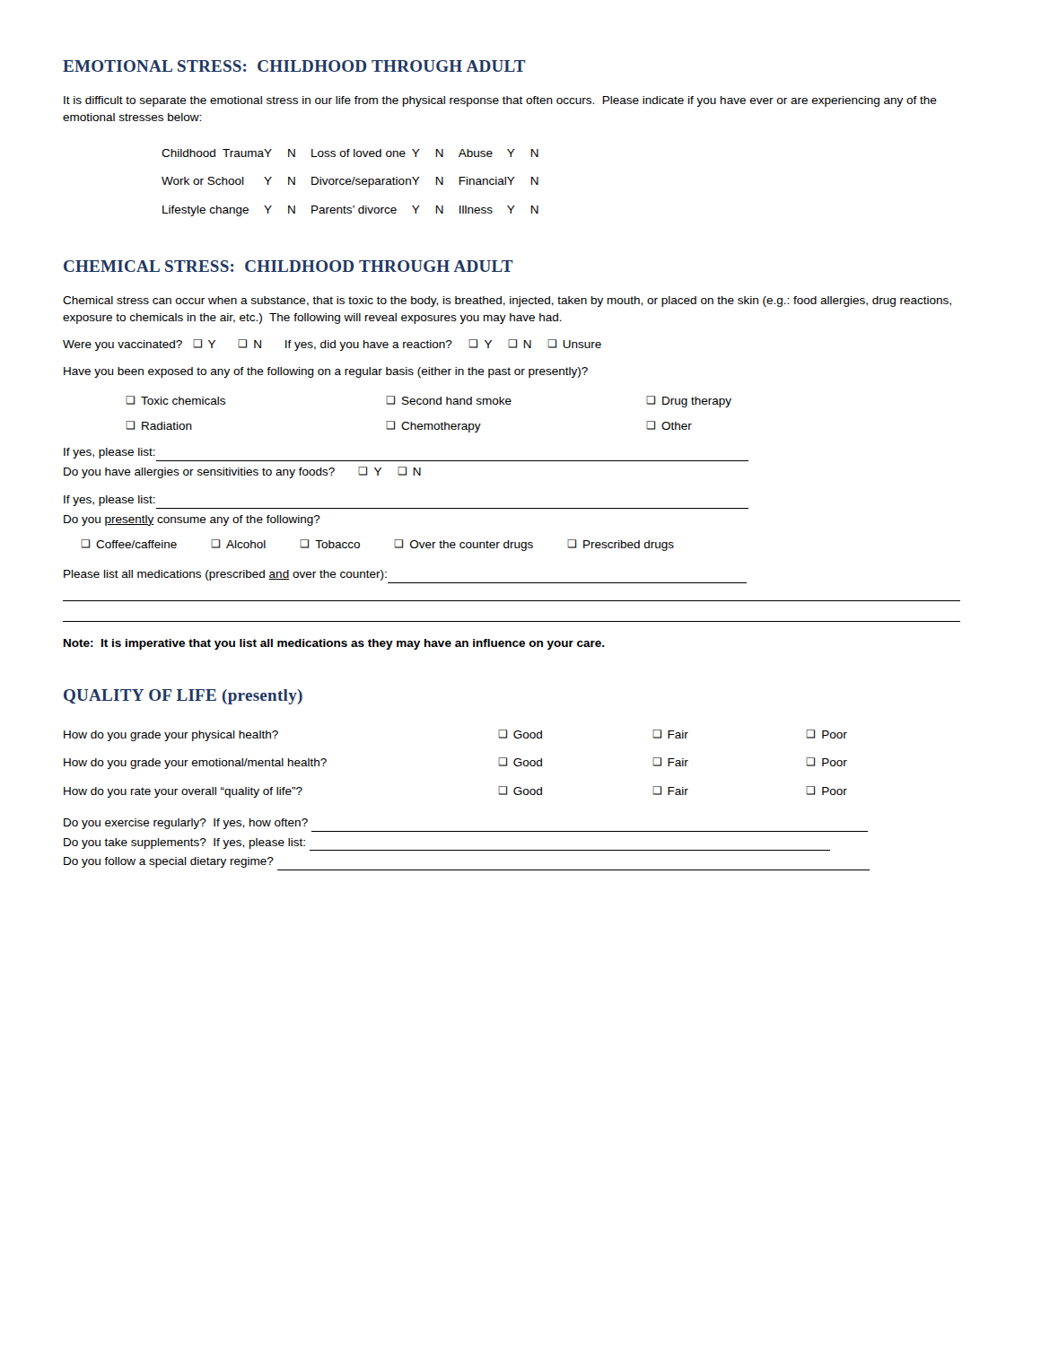EMOTIONAL STRESS: CHILDHOOD THROUGH ADULT
It is difficult to separate the emotional stress in our life from the physical response that often occurs. Please indicate if you have ever or are experiencing any of the emotional stresses below:
| Childhood Trauma | Y N | Loss of loved one | Y N | Abuse | Y N |
| Work or School | Y N | Divorce/separation | Y N | Financial | Y N |
| Lifestyle change | Y N | Parents’ divorce | Y N | Illness | Y N |
CHEMICAL STRESS: CHILDHOOD THROUGH ADULT
Chemical stress can occur when a substance, that is toxic to the body, is breathed, injected, taken by mouth, or placed on the skin (e.g.: food allergies, drug reactions, exposure to chemicals in the air, etc.) The following will reveal exposures you may have had.
Were you vaccinated? Y N If yes, did you have a reaction? Y N Unsure
Have you been exposed to any of the following on a regular basis (either in the past or presently)?
| Toxic chemicals | Second hand smoke | Drug therapy |
| Radiation | Chemotherapy | Other |
If yes, please list:
Do you have allergies or sensitivities to any foods? Y N
If yes, please list:
Do you presently consume any of the following?
Coffee/caffeine Alcohol Tobacco Over the counter drugs Prescribed drugs
Please list all medications (prescribed and over the counter):
Note: It is imperative that you list all medications as they may have an influence on your care.
QUALITY OF LIFE (presently)
| How do you grade your physical health? | Good | Fair | Poor |
| How do you grade your emotional/mental health? | Good | Fair | Poor |
| How do you rate your overall “quality of life”? | Good | Fair | Poor |
Do you exercise regularly? If yes, how often?
Do you take supplements? If yes, please list:
Do you follow a special dietary regime?